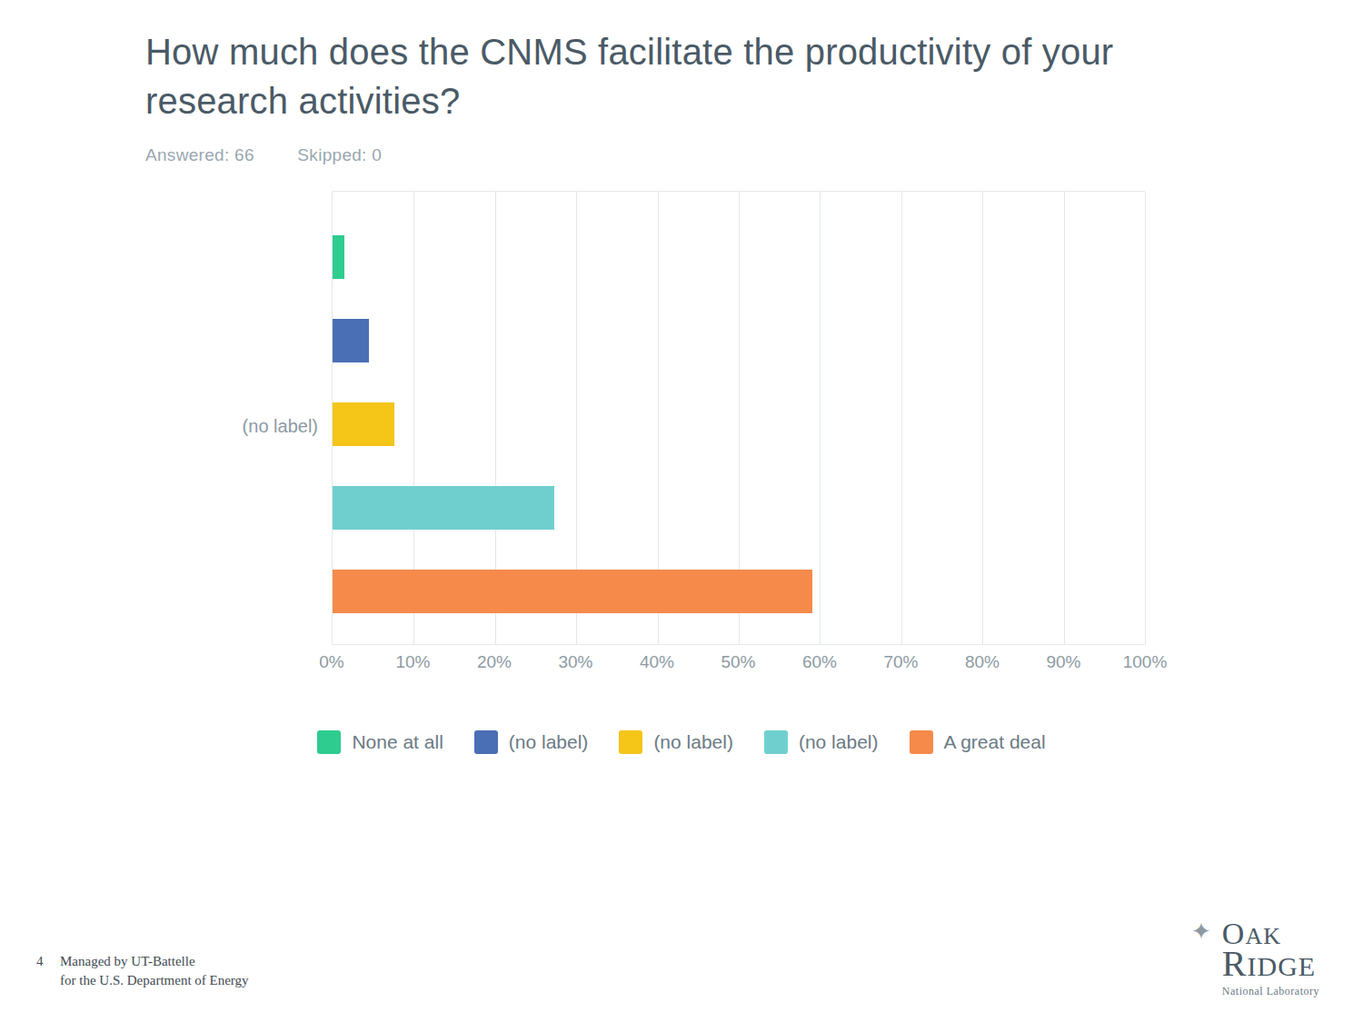How much does the CNMS facilitate the productivity of your research activities?
Answered: 66 Skipped: 0
(no label)
0% 10% 20% 30% 40% 50% 60% 70% 80% 90% 100%
None at all
(no label)
(no label)
(no label)
A great deal
4 Managed by UT-Battelle
for the U.S. Department of Energy
✦
OAK
RIDGE
National Laboratory